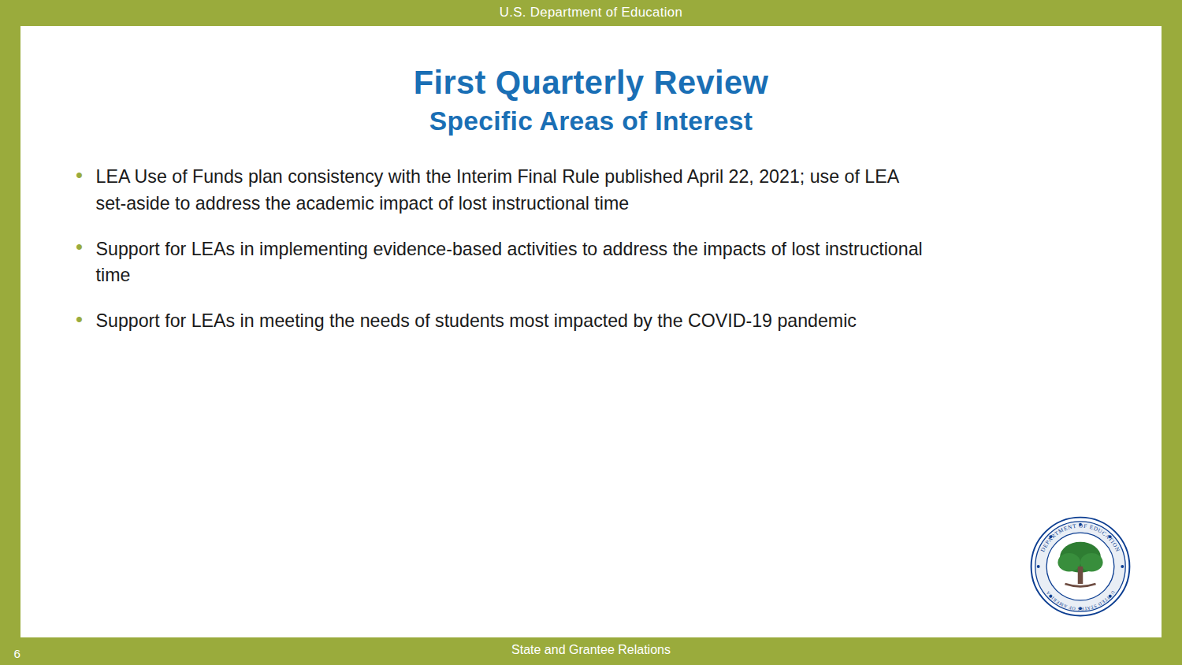U.S. Department of Education
First Quarterly Review
Specific Areas of Interest
LEA Use of Funds plan consistency with the Interim Final Rule published April 22, 2021; use of LEA set-aside to address the academic impact of lost instructional time
Support for LEAs in implementing evidence-based activities to address the impacts of lost instructional time
Support for LEAs in meeting the needs of students most impacted by the COVID-19 pandemic
DEPARTMENT OF EDUCATION UNITED STATES OF AMERICA
6 State and Grantee Relations